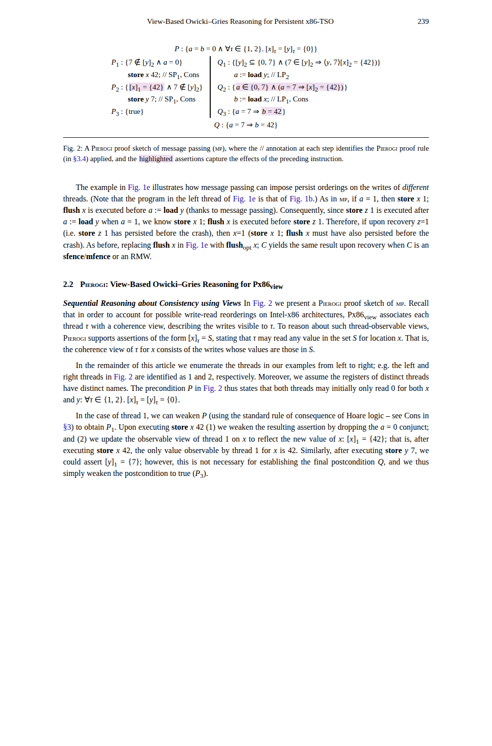View-Based Owicki–Gries Reasoning for Persistent x86-TSO 239
P : {a = b = 0 ∧ ∀τ ∈ {1, 2}. [x]τ = [y]τ = {0}}
P1 : {7 ∉ [y]2 ∧ a = 0}
store x 42; // SP1, Cons
P2 : {[x]1 = {42} ∧ 7 ∉ [y]2}
store y 7; // SP1, Cons
P3 : {true}
Q1 : {[y]2 ⊆ {0, 7} ∧ (7 ∈ [y]2 ⇒ ⟨y, 7⟩[x]2 = {42})}
a := load y; // LP2
Q2 : {a ∈ {0, 7} ∧ (a = 7 ⇒ [x]2 = {42})}
b := load x; // LP1, Cons
Q3 : {a = 7 ⇒ b = 42}
Q : {a = 7 ⇒ b = 42}
Fig. 2: A Pierogi proof sketch of message passing (mp), where the // annotation at each step identifies the Pierogi proof rule (in §3.4) applied, and the highlighted assertions capture the effects of the preceding instruction.
The example in Fig. 1e illustrates how message passing can impose persist orderings on the writes of different threads. (Note that the program in the left thread of Fig. 1e is that of Fig. 1b.) As in mp, if a = 1, then store x 1; flush x is executed before a := load y (thanks to message passing). Consequently, since store z 1 is executed after a := load y when a = 1, we know store x 1; flush x is executed before store z 1. Therefore, if upon recovery z=1 (i.e. store z 1 has persisted before the crash), then x=1 (store x 1; flush x must have also persisted before the crash). As before, replacing flush x in Fig. 1e with flushopt x; C yields the same result upon recovery when C is an sfence/mfence or an RMW.
2.2 Pierogi: View-Based Owicki–Gries Reasoning for Px86view
Sequential Reasoning about Consistency using Views In Fig. 2 we present a Pierogi proof sketch of mp. Recall that in order to account for possible write-read reorderings on Intel-x86 architectures, Px86view associates each thread τ with a coherence view, describing the writes visible to τ. To reason about such thread-observable views, Pierogi supports assertions of the form [x]τ = S, stating that τ may read any value in the set S for location x. That is, the coherence view of τ for x consists of the writes whose values are those in S.
In the remainder of this article we enumerate the threads in our examples from left to right; e.g. the left and right threads in Fig. 2 are identified as 1 and 2, respectively. Moreover, we assume the registers of distinct threads have distinct names. The precondition P in Fig. 2 thus states that both threads may initially only read 0 for both x and y: ∀τ ∈ {1, 2}. [x]τ = [y]τ = {0}.
In the case of thread 1, we can weaken P (using the standard rule of consequence of Hoare logic – see Cons in §3) to obtain P1. Upon executing store x 42 (1) we weaken the resulting assertion by dropping the a = 0 conjunct; and (2) we update the observable view of thread 1 on x to reflect the new value of x: [x]1 = {42}; that is, after executing store x 42, the only value observable by thread 1 for x is 42. Similarly, after executing store y 7, we could assert [y]1 = {7}; however, this is not necessary for establishing the final postcondition Q, and we thus simply weaken the postcondition to true (P3).